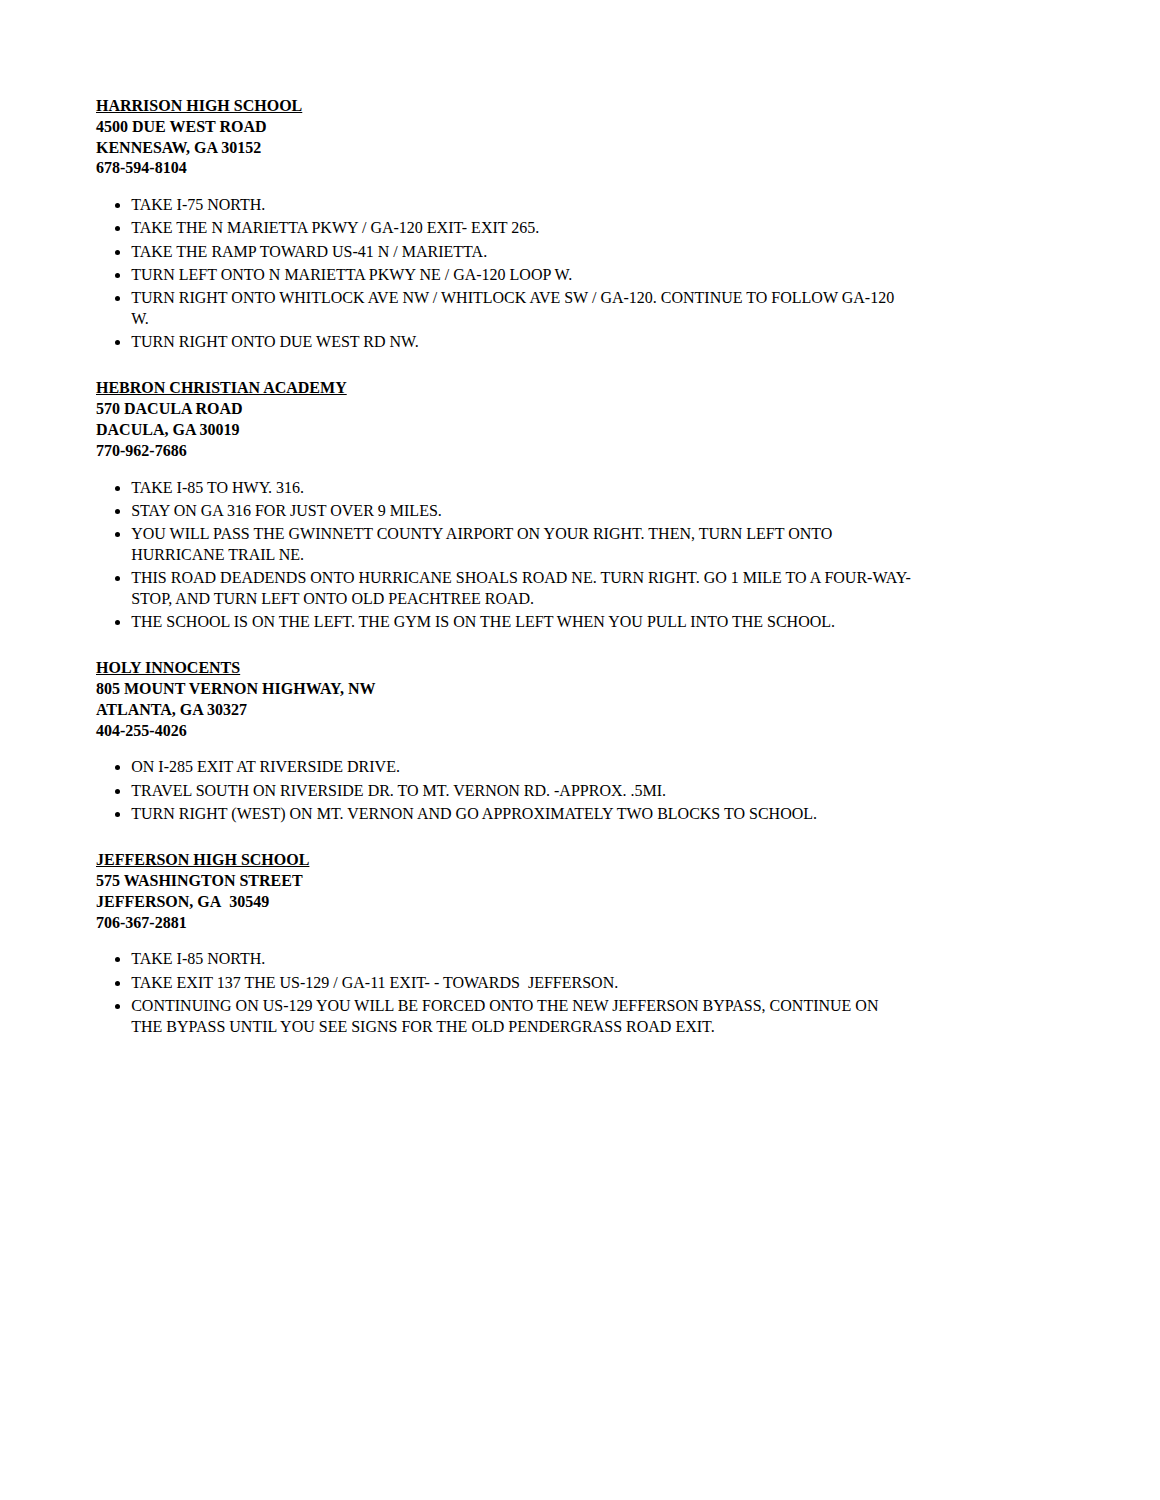Harrison High School
4500 Due West Road
Kennesaw, GA 30152
678-594-8104
Take I-75 North.
Take the N Marietta Pkwy / GA-120 Exit- Exit 265.
Take the ramp toward US-41 N / Marietta.
Turn left onto N Marietta Pkwy NE / GA-120 Loop W.
Turn right onto Whitlock Ave NW / Whitlock Ave SW / GA-120. Continue to follow GA-120 W.
Turn right onto Due West Rd NW.
Hebron Christian Academy
570 Dacula Road
Dacula, GA 30019
770-962-7686
Take I-85 to Hwy. 316.
Stay on GA 316 for just over 9 miles.
You will pass the Gwinnett County Airport on your right. Then, turn left onto Hurricane Trail NE.
This road deadends onto Hurricane Shoals Road NE. Turn right. Go 1 mile to a four-way-stop, and turn left onto Old Peachtree Road.
The school is on the left. The gym is on the left when you pull into the school.
Holy Innocents
805 Mount Vernon Highway, NW
Atlanta, GA 30327
404-255-4026
On I-285 exit at Riverside Drive.
Travel south on Riverside Dr. to Mt. Vernon Rd. -Approx. .5mi.
Turn right (west) on Mt. Vernon and go approximately two blocks to school.
Jefferson High School
575 Washington Street
Jefferson, GA 30549
706-367-2881
Take I-85 North.
Take Exit 137 the US-129 / GA-11 Exit- - towards Jefferson.
Continuing on US-129 you will be forced onto the new Jefferson Bypass, continue on the bypass until you see signs for the Old Pendergrass Road Exit.